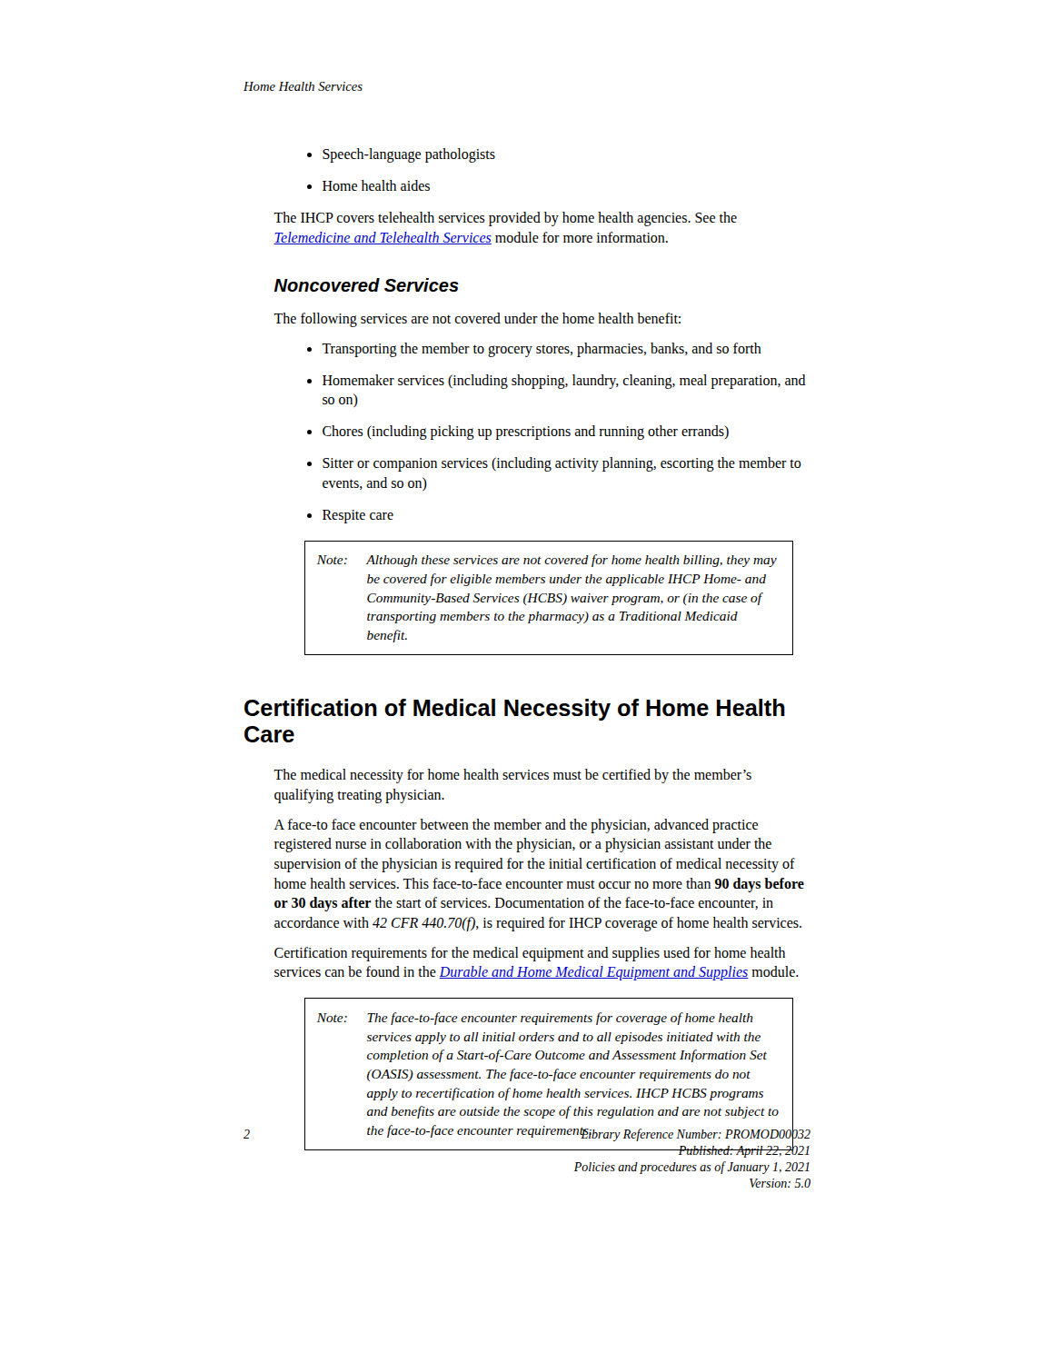Home Health Services
Speech-language pathologists
Home health aides
The IHCP covers telehealth services provided by home health agencies. See the Telemedicine and Telehealth Services module for more information.
Noncovered Services
The following services are not covered under the home health benefit:
Transporting the member to grocery stores, pharmacies, banks, and so forth
Homemaker services (including shopping, laundry, cleaning, meal preparation, and so on)
Chores (including picking up prescriptions and running other errands)
Sitter or companion services (including activity planning, escorting the member to events, and so on)
Respite care
| Note: | Although these services are not covered for home health billing, they may be covered for eligible members under the applicable IHCP Home- and Community-Based Services (HCBS) waiver program, or (in the case of transporting members to the pharmacy) as a Traditional Medicaid benefit. |
Certification of Medical Necessity of Home Health Care
The medical necessity for home health services must be certified by the member’s qualifying treating physician.
A face-to face encounter between the member and the physician, advanced practice registered nurse in collaboration with the physician, or a physician assistant under the supervision of the physician is required for the initial certification of medical necessity of home health services. This face-to-face encounter must occur no more than 90 days before or 30 days after the start of services. Documentation of the face-to-face encounter, in accordance with 42 CFR 440.70(f), is required for IHCP coverage of home health services.
Certification requirements for the medical equipment and supplies used for home health services can be found in the Durable and Home Medical Equipment and Supplies module.
| Note: | The face-to-face encounter requirements for coverage of home health services apply to all initial orders and to all episodes initiated with the completion of a Start-of-Care Outcome and Assessment Information Set (OASIS) assessment. The face-to-face encounter requirements do not apply to recertification of home health services. IHCP HCBS programs and benefits are outside the scope of this regulation and are not subject to the face-to-face encounter requirements. |
2
Library Reference Number: PROMOD00032
Published: April 22, 2021
Policies and procedures as of January 1, 2021
Version: 5.0